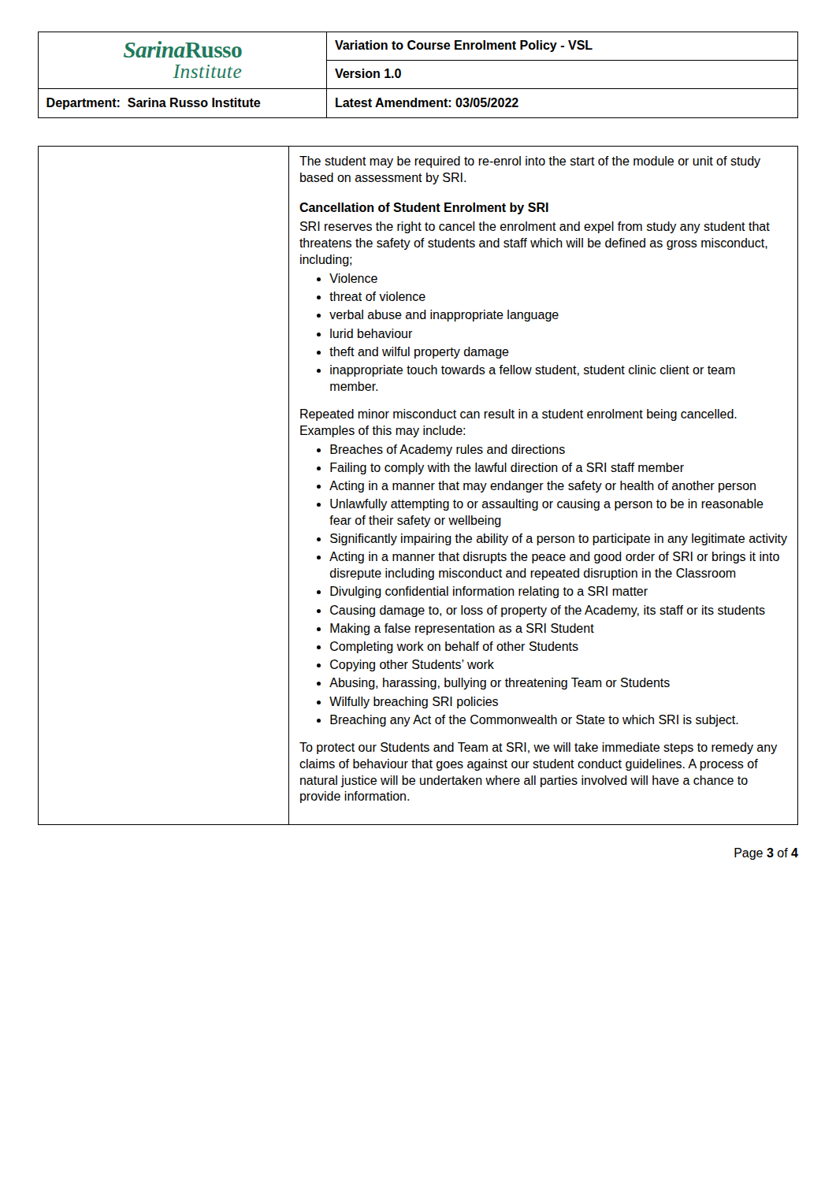| Sarina Russo Institute | Variation to Course Enrolment Policy - VSL |
| Version 1.0 |
| Department: Sarina Russo Institute | Latest Amendment: 03/05/2022 |
| | The student may be required to re-enrol into the start of the module or unit of study based on assessment by SRI. Cancellation of Student Enrolment by SRI SRI reserves the right to cancel the enrolment and expel from study any student that threatens the safety of students and staff which will be defined as gross misconduct, including; Violence threat of violence verbal abuse and inappropriate language lurid behaviour theft and wilful property damage inappropriate touch towards a fellow student, student clinic client or team member. Repeated minor misconduct can result in a student enrolment being cancelled. Examples of this may include: Breaches of Academy rules and directions Failing to comply with the lawful direction of a SRI staff member Acting in a manner that may endanger the safety or health of another person Unlawfully attempting to or assaulting or causing a person to be in reasonable fear of their safety or wellbeing Significantly impairing the ability of a person to participate in any legitimate activity Acting in a manner that disrupts the peace and good order of SRI or brings it into disrepute including misconduct and repeated disruption in the Classroom Divulging confidential information relating to a SRI matter Causing damage to, or loss of property of the Academy, its staff or its students Making a false representation as a SRI Student Completing work on behalf of other Students Copying other Students’ work Abusing, harassing, bullying or threatening Team or Students Wilfully breaching SRI policies Breaching any Act of the Commonwealth or State to which SRI is subject. To protect our Students and Team at SRI, we will take immediate steps to remedy any claims of behaviour that goes against our student conduct guidelines. A process of natural justice will be undertaken where all parties involved will have a chance to provide information. |
Page 3 of 4